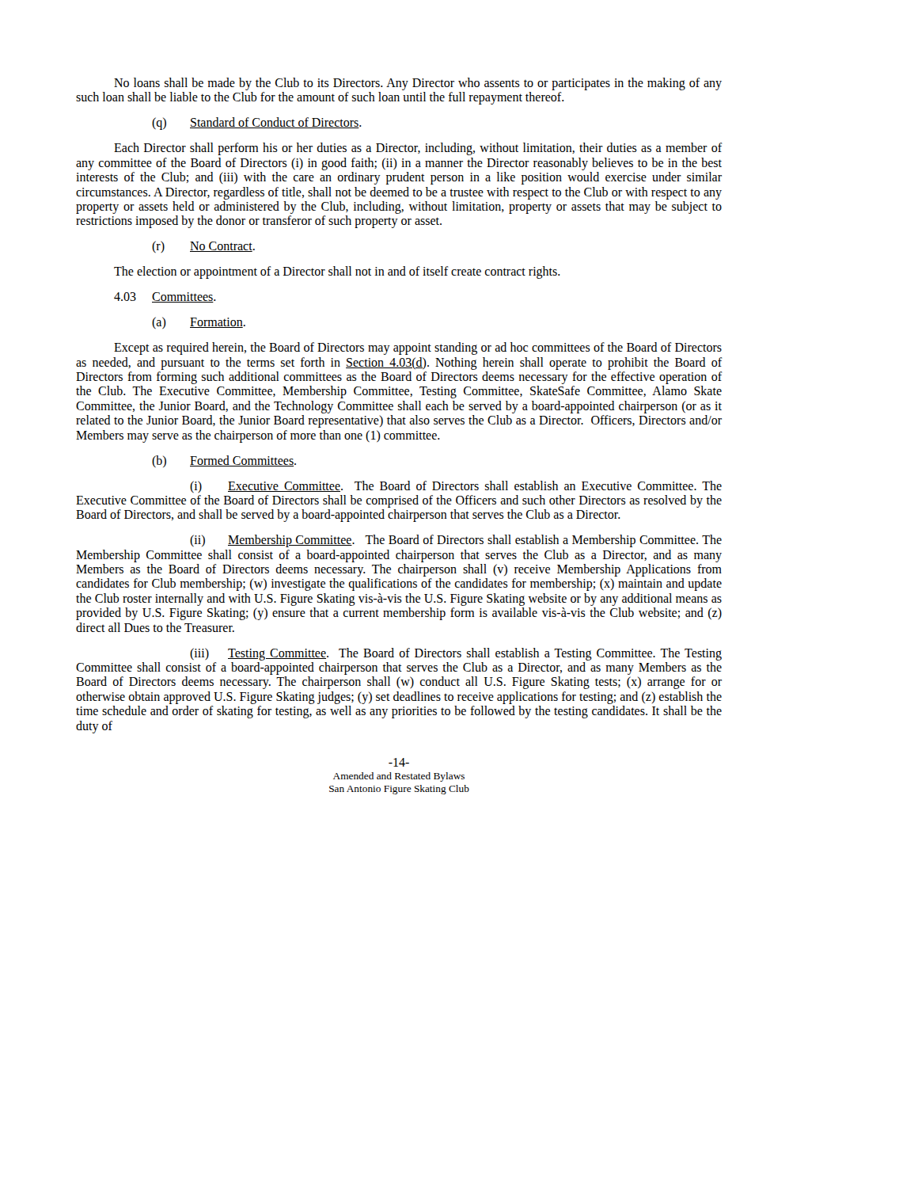No loans shall be made by the Club to its Directors. Any Director who assents to or participates in the making of any such loan shall be liable to the Club for the amount of such loan until the full repayment thereof.
(q) Standard of Conduct of Directors.
Each Director shall perform his or her duties as a Director, including, without limitation, their duties as a member of any committee of the Board of Directors (i) in good faith; (ii) in a manner the Director reasonably believes to be in the best interests of the Club; and (iii) with the care an ordinary prudent person in a like position would exercise under similar circumstances. A Director, regardless of title, shall not be deemed to be a trustee with respect to the Club or with respect to any property or assets held or administered by the Club, including, without limitation, property or assets that may be subject to restrictions imposed by the donor or transferor of such property or asset.
(r) No Contract.
The election or appointment of a Director shall not in and of itself create contract rights.
4.03 Committees.
(a) Formation.
Except as required herein, the Board of Directors may appoint standing or ad hoc committees of the Board of Directors as needed, and pursuant to the terms set forth in Section 4.03(d). Nothing herein shall operate to prohibit the Board of Directors from forming such additional committees as the Board of Directors deems necessary for the effective operation of the Club. The Executive Committee, Membership Committee, Testing Committee, SkateSafe Committee, Alamo Skate Committee, the Junior Board, and the Technology Committee shall each be served by a board-appointed chairperson (or as it related to the Junior Board, the Junior Board representative) that also serves the Club as a Director. Officers, Directors and/or Members may serve as the chairperson of more than one (1) committee.
(b) Formed Committees.
(i) Executive Committee. The Board of Directors shall establish an Executive Committee. The Executive Committee of the Board of Directors shall be comprised of the Officers and such other Directors as resolved by the Board of Directors, and shall be served by a board-appointed chairperson that serves the Club as a Director.
(ii) Membership Committee. The Board of Directors shall establish a Membership Committee. The Membership Committee shall consist of a board-appointed chairperson that serves the Club as a Director, and as many Members as the Board of Directors deems necessary. The chairperson shall (v) receive Membership Applications from candidates for Club membership; (w) investigate the qualifications of the candidates for membership; (x) maintain and update the Club roster internally and with U.S. Figure Skating vis-à-vis the U.S. Figure Skating website or by any additional means as provided by U.S. Figure Skating; (y) ensure that a current membership form is available vis-à-vis the Club website; and (z) direct all Dues to the Treasurer.
(iii) Testing Committee. The Board of Directors shall establish a Testing Committee. The Testing Committee shall consist of a board-appointed chairperson that serves the Club as a Director, and as many Members as the Board of Directors deems necessary. The chairperson shall (w) conduct all U.S. Figure Skating tests; (x) arrange for or otherwise obtain approved U.S. Figure Skating judges; (y) set deadlines to receive applications for testing; and (z) establish the time schedule and order of skating for testing, as well as any priorities to be followed by the testing candidates. It shall be the duty of
-14-
Amended and Restated Bylaws
San Antonio Figure Skating Club